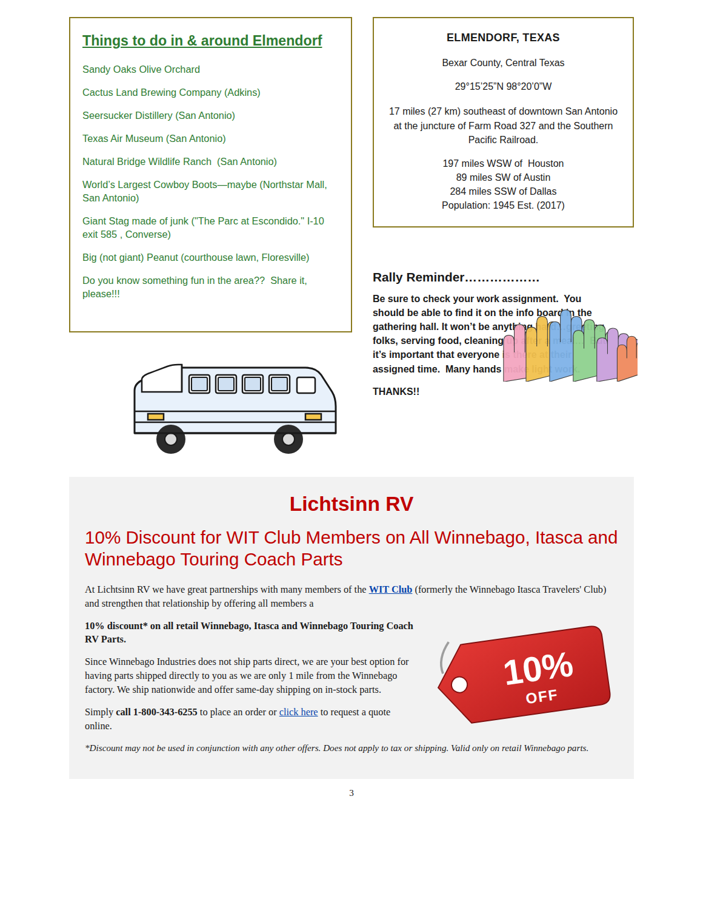Things to do in & around Elmendorf
Sandy Oaks Olive Orchard
Cactus Land Brewing Company (Adkins)
Seersucker Distillery (San Antonio)
Texas Air Museum (San Antonio)
Natural Bridge Wildlife Ranch (San Antonio)
World’s Largest Cowboy Boots—maybe (Northstar Mall, San Antonio)
Giant Stag made of junk ("The Parc at Escondido." I-10 exit 585 , Converse)
Big (not giant) Peanut (courthouse lawn, Floresville)
Do you know something fun in the area?? Share it, please!!!
ELMENDORF, TEXAS
Bexar County, Central Texas
29°15’25”N 98°20’0”W
17 miles (27 km) southeast of downtown San Antonio at the juncture of Farm Road 327 and the Southern Pacific Railroad.
197 miles WSW of Houston 89 miles SW of Austin 284 miles SSW of Dallas Population: 1945 Est. (2017)
Rally Reminder………………
Be sure to check your work assignment. You should be able to find it on the info board in the gathering hall. It won’t be anything hard…greeting folks, serving food, cleaning up after a meal… But it’s important that everyone is there at their assigned time. Many hands make light work.
THANKS!!
Lichtsinn RV
10% Discount for WIT Club Members on All Winnebago, Itasca and Winnebago Touring Coach Parts
At Lichtsinn RV we have great partnerships with many members of the WIT Club (formerly the Winnebago Itasca Travelers' Club) and strengthen that relationship by offering all members a
10% discount* on all retail Winnebago, Itasca and Winnebago Touring Coach RV Parts.
Since Winnebago Industries does not ship parts direct, we are your best option for having parts shipped directly to you as we are only 1 mile from the Winnebago factory. We ship nationwide and offer same-day shipping on in-stock parts.
Simply call 1-800-343-6255 to place an order or click here to request a quote online.
10% OFF
*Discount may not be used in conjunction with any other offers. Does not apply to tax or shipping. Valid only on retail Winnebago parts.
3